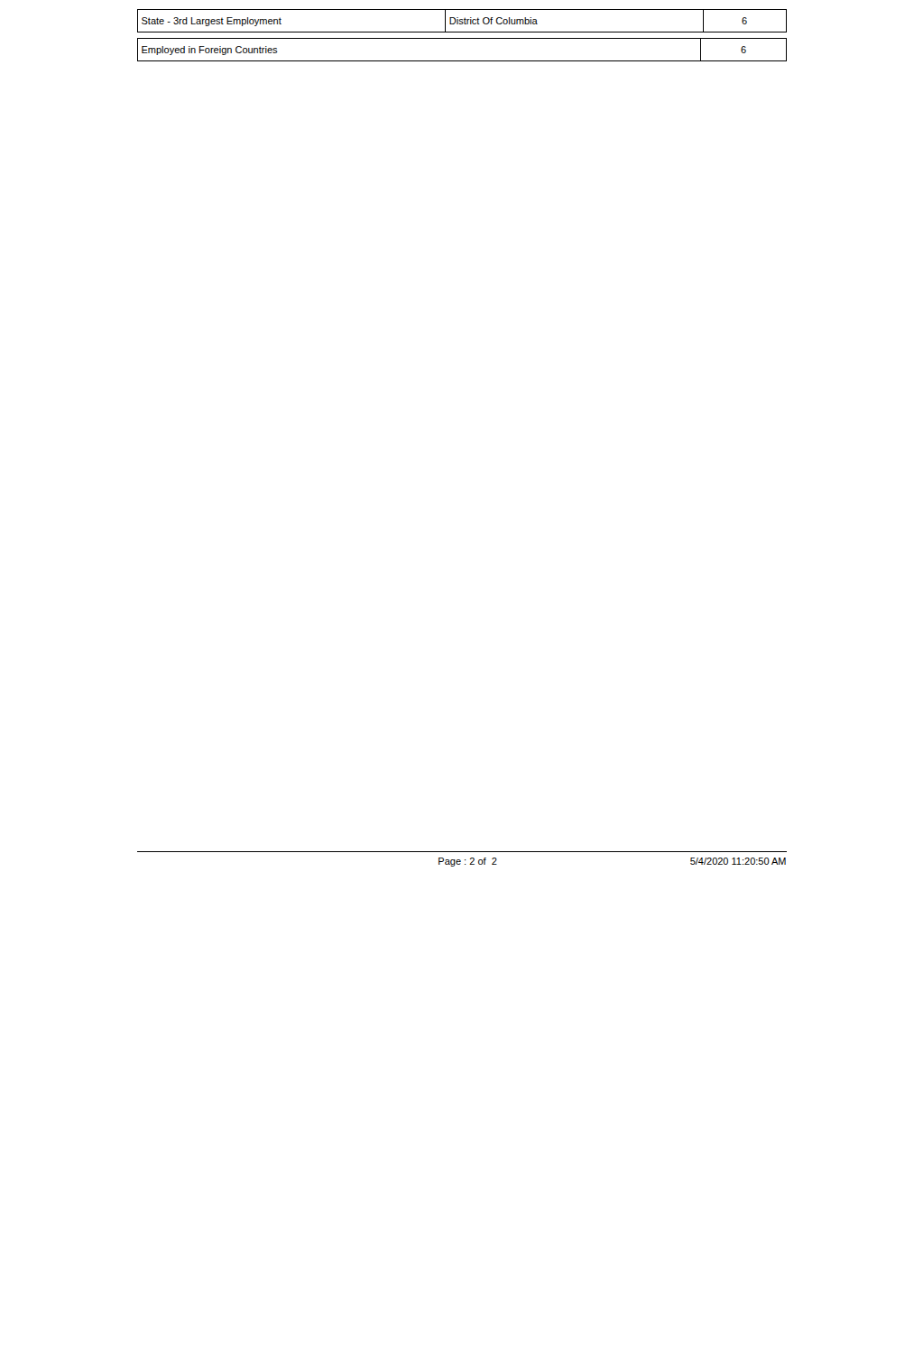| State - 3rd Largest Employment | District Of Columbia | 6 |
| Employed in Foreign Countries | 6 |
Page : 2 of 2
5/4/2020 11:20:50 AM